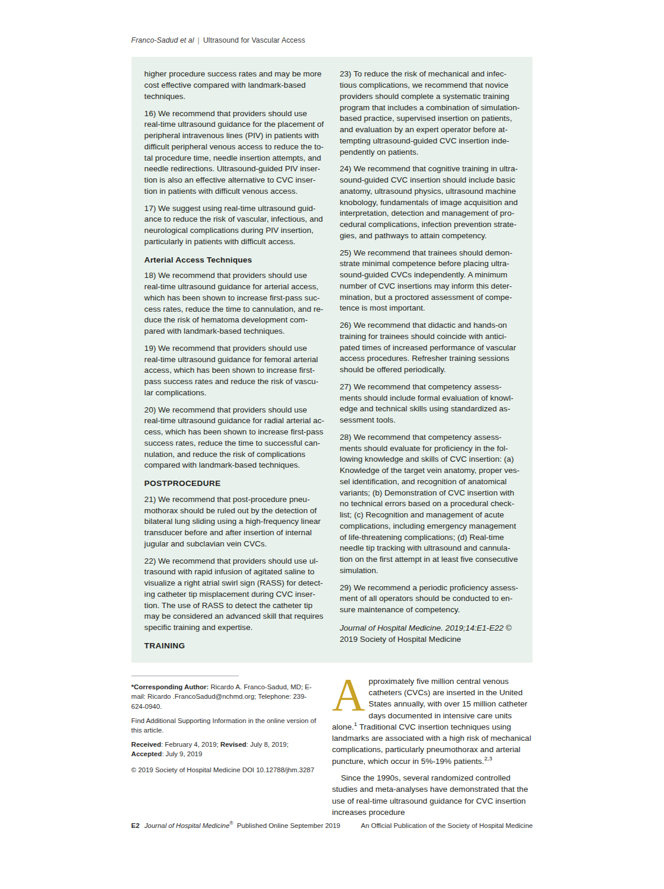Franco-Sadud et al|Ultrasound for Vascular Access
higher procedure success rates and may be more cost effective compared with landmark-based techniques.
16) We recommend that providers should use real-time ultrasound guidance for the placement of peripheral intravenous lines (PIV) in patients with difficult peripheral venous access to reduce the total procedure time, needle insertion attempts, and needle redirections. Ultrasound-guided PIV insertion is also an effective alternative to CVC insertion in patients with difficult venous access.
17) We suggest using real-time ultrasound guidance to reduce the risk of vascular, infectious, and neurological complications during PIV insertion, particularly in patients with difficult access.
Arterial Access Techniques
18) We recommend that providers should use real-time ultrasound guidance for arterial access, which has been shown to increase first-pass success rates, reduce the time to cannulation, and reduce the risk of hematoma development compared with landmark-based techniques.
19) We recommend that providers should use real-time ultrasound guidance for femoral arterial access, which has been shown to increase first-pass success rates and reduce the risk of vascular complications.
20) We recommend that providers should use real-time ultrasound guidance for radial arterial access, which has been shown to increase first-pass success rates, reduce the time to successful cannulation, and reduce the risk of complications compared with landmark-based techniques.
Postprocedure
21) We recommend that post-procedure pneumothorax should be ruled out by the detection of bilateral lung sliding using a high-frequency linear transducer before and after insertion of internal jugular and subclavian vein CVCs.
22) We recommend that providers should use ultrasound with rapid infusion of agitated saline to visualize a right atrial swirl sign (RASS) for detecting catheter tip misplacement during CVC insertion. The use of RASS to detect the catheter tip may be considered an advanced skill that requires specific training and expertise.
Training
23) To reduce the risk of mechanical and infectious complications, we recommend that novice providers should complete a systematic training program that includes a combination of simulation-based practice, supervised insertion on patients, and evaluation by an expert operator before attempting ultrasound-guided CVC insertion independently on patients.
24) We recommend that cognitive training in ultrasound-guided CVC insertion should include basic anatomy, ultrasound physics, ultrasound machine knobology, fundamentals of image acquisition and interpretation, detection and management of procedural complications, infection prevention strategies, and pathways to attain competency.
25) We recommend that trainees should demonstrate minimal competence before placing ultrasound-guided CVCs independently. A minimum number of CVC insertions may inform this determination, but a proctored assessment of competence is most important.
26) We recommend that didactic and hands-on training for trainees should coincide with anticipated times of increased performance of vascular access procedures. Refresher training sessions should be offered periodically.
27) We recommend that competency assessments should include formal evaluation of knowledge and technical skills using standardized assessment tools.
28) We recommend that competency assessments should evaluate for proficiency in the following knowledge and skills of CVC insertion: (a) Knowledge of the target vein anatomy, proper vessel identification, and recognition of anatomical variants; (b) Demonstration of CVC insertion with no technical errors based on a procedural checklist; (c) Recognition and management of acute complications, including emergency management of life-threatening complications; (d) Real-time needle tip tracking with ultrasound and cannulation on the first attempt in at least five consecutive simulation.
29) We recommend a periodic proficiency assessment of all operators should be conducted to ensure maintenance of competency.
Journal of Hospital Medicine. 2019;14:E1-E22 © 2019 Society of Hospital Medicine
*Corresponding Author: Ricardo A. Franco-Sadud, MD; E-mail: Ricardo .FrancoSadud@nchmd.org; Telephone: 239-624-0940.
Find Additional Supporting Information in the online version of this article.
Received: February 4, 2019; Revised: July 8, 2019; Accepted: July 9, 2019
© 2019 Society of Hospital Medicine DOI 10.12788/jhm.3287
Approximately five million central venous catheters (CVCs) are inserted in the United States annually, with over 15 million catheter days documented in intensive care units alone.1 Traditional CVC insertion techniques using landmarks are associated with a high risk of mechanical complications, particularly pneumothorax and arterial puncture, which occur in 5%-19% patients.2,3
Since the 1990s, several randomized controlled studies and meta-analyses have demonstrated that the use of real-time ultrasound guidance for CVC insertion increases procedure
E2 Journal of Hospital Medicine® Published Online September 2019
An Official Publication of the Society of Hospital Medicine